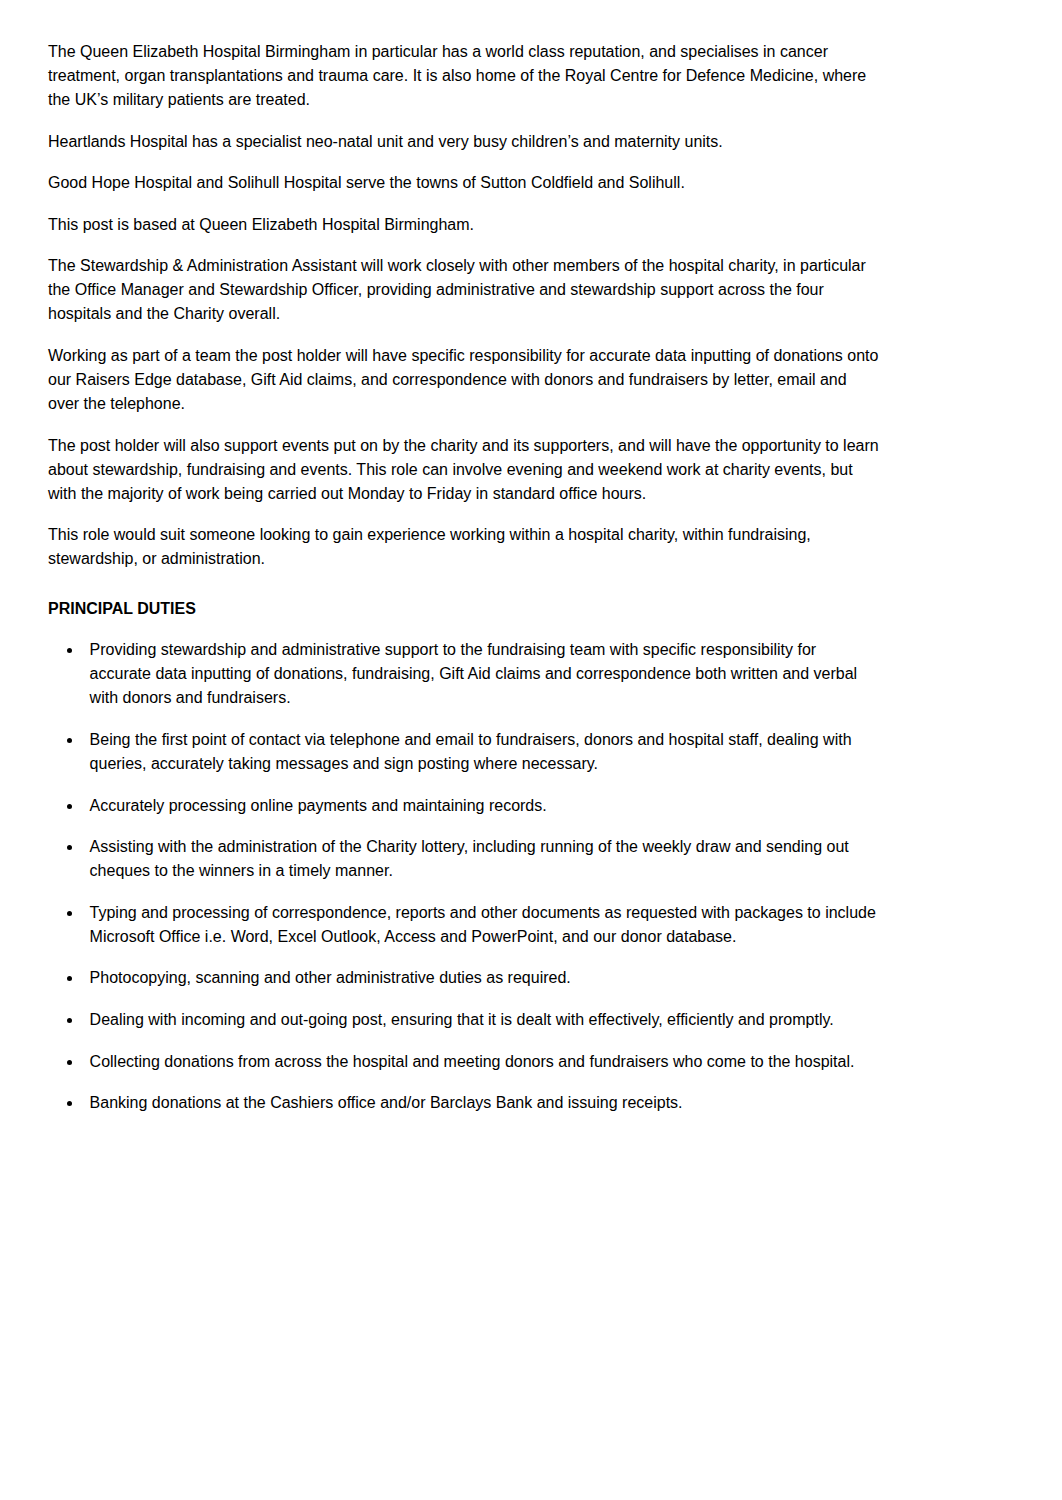The Queen Elizabeth Hospital Birmingham in particular has a world class reputation, and specialises in cancer treatment, organ transplantations and trauma care. It is also home of the Royal Centre for Defence Medicine, where the UK’s military patients are treated.
Heartlands Hospital has a specialist neo-natal unit and very busy children’s and maternity units.
Good Hope Hospital and Solihull Hospital serve the towns of Sutton Coldfield and Solihull.
This post is based at Queen Elizabeth Hospital Birmingham.
The Stewardship & Administration Assistant will work closely with other members of the hospital charity, in particular the Office Manager and Stewardship Officer, providing administrative and stewardship support across the four hospitals and the Charity overall.
Working as part of a team the post holder will have specific responsibility for accurate data inputting of donations onto our Raisers Edge database, Gift Aid claims, and correspondence with donors and fundraisers by letter, email and over the telephone.
The post holder will also support events put on by the charity and its supporters, and will have the opportunity to learn about stewardship, fundraising and events. This role can involve evening and weekend work at charity events, but with the majority of work being carried out Monday to Friday in standard office hours.
This role would suit someone looking to gain experience working within a hospital charity, within fundraising, stewardship, or administration.
Principal Duties
Providing stewardship and administrative support to the fundraising team with specific responsibility for accurate data inputting of donations, fundraising, Gift Aid claims and correspondence both written and verbal with donors and fundraisers.
Being the first point of contact via telephone and email to fundraisers, donors and hospital staff, dealing with queries, accurately taking messages and sign posting where necessary.
Accurately processing online payments and maintaining records.
Assisting with the administration of the Charity lottery, including running of the weekly draw and sending out cheques to the winners in a timely manner.
Typing and processing of correspondence, reports and other documents as requested with packages to include Microsoft Office i.e. Word, Excel Outlook, Access and PowerPoint, and our donor database.
Photocopying, scanning and other administrative duties as required.
Dealing with incoming and out-going post, ensuring that it is dealt with effectively, efficiently and promptly.
Collecting donations from across the hospital and meeting donors and fundraisers who come to the hospital.
Banking donations at the Cashiers office and/or Barclays Bank and issuing receipts.